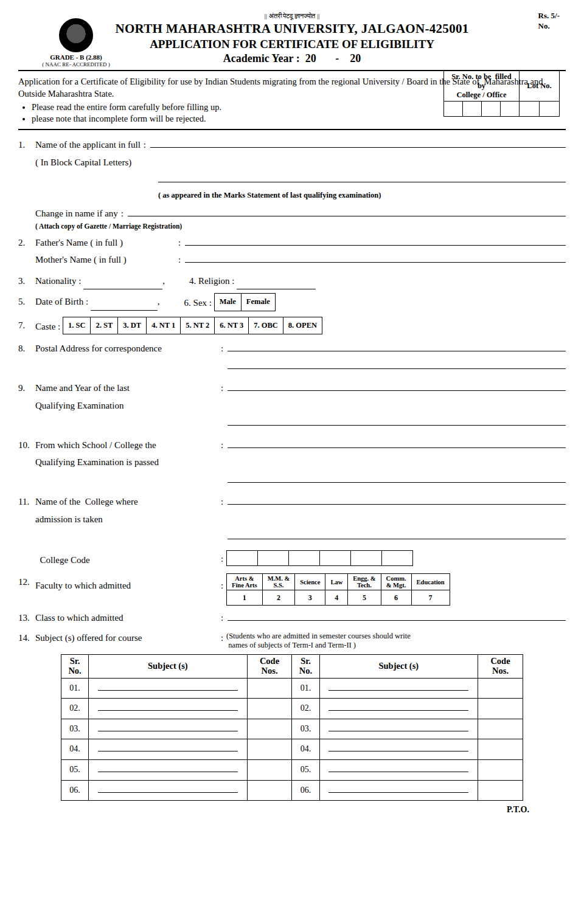Rs. 5/-
No.
GRADE - B (2.88)
( NAAC RE- ACCREDITED )
|| अंतरी पेटवू ज्ञानज्योत ||
NORTH MAHARASHTRA UNIVERSITY, JALGAON-425001
APPLICATION FOR CERTIFICATE OF ELIGIBILITY
Academic Year : 20 - 20
Application for a Certificate of Eligibility for use by Indian Students migrating from the regional University / Board in the State of Maharashtra and Outside Maharashtra State.
| Sr. No. to be filled by College / Office | Lot No. |
Please read the entire form carefully before filling up.
please note that incomplete form will be rejected.
1.
Name of the applicant in full
:
( In Block Capital Letters)
( as appeared in the Marks Statement of last qualifying examination)
Change in name if any
:
( Attach copy of Gazette / Marriage Registration)
2.
Father's Name ( in full )
:
Mother's Name ( in full )
:
3.
Nationality : ,
4. Religion :
5.
Date of Birth : ,
6. Sex :
| Male | Female |
7.
Caste :
| 1. SC | 2. ST | 3. DT | 4. NT 1 | 5. NT 2 | 6. NT 3 | 7. OBC | 8. OPEN |
8.
Postal Address for correspondence
:
9.
Name and Year of the last
Qualifying Examination
:
10.
From which School / College the
Qualifying Examination is passed
:
11.
Name of the College where
admission is taken
:
College Code
:
12.
Faculty to which admitted
:
| Arts & Fine Arts | M.M. & S.S. | Science | Law | Engg. & Tech. | Comm. & Mgt. | Education |
| 1 | 2 | 3 | 4 | 5 | 6 | 7 |
13.
Class to which admitted
:
14.
Subject (s) offered for course
:
(Students who are admitted in semester courses should write
names of subjects of Term-I and Term-II )
| Sr. No. | Subject (s) | Code Nos. | Sr. No. | Subject (s) | Code Nos. |
| --- | --- | --- | --- | --- | --- |
| 01. | | | 01. | | |
| 02. | | | 02. | | |
| 03. | | | 03. | | |
| 04. | | | 04. | | |
| 05. | | | 05. | | |
| 06. | | | 06. | | |
P.T.O.